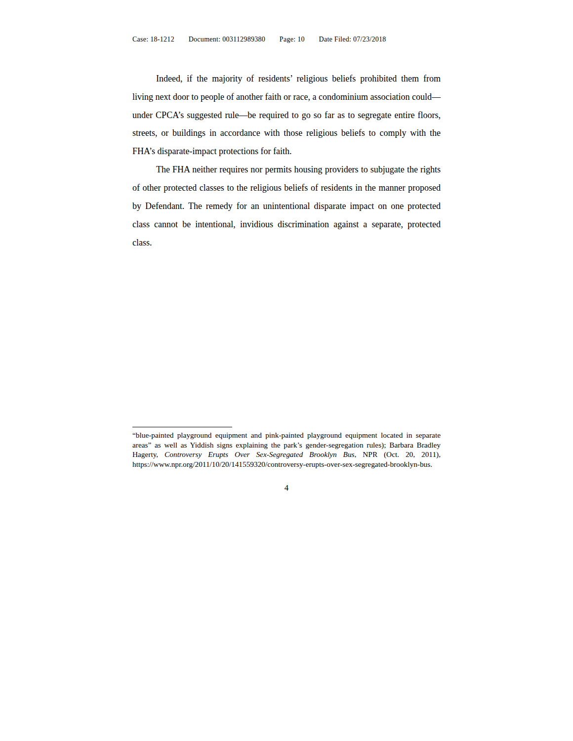Case: 18-1212 Document: 003112989380 Page: 10 Date Filed: 07/23/2018
Indeed, if the majority of residents’ religious beliefs prohibited them from living next door to people of another faith or race, a condominium association could—under CPCA’s suggested rule—be required to go so far as to segregate entire floors, streets, or buildings in accordance with those religious beliefs to comply with the FHA’s disparate-impact protections for faith.
The FHA neither requires nor permits housing providers to subjugate the rights of other protected classes to the religious beliefs of residents in the manner proposed by Defendant. The remedy for an unintentional disparate impact on one protected class cannot be intentional, invidious discrimination against a separate, protected class.
“blue-painted playground equipment and pink-painted playground equipment located in separate areas” as well as Yiddish signs explaining the park’s gender-segregation rules); Barbara Bradley Hagerty, Controversy Erupts Over Sex-Segregated Brooklyn Bus, NPR (Oct. 20, 2011), https://www.npr.org/2011/10/20/141559320/controversy-erupts-over-sex-segregated-brooklyn-bus.
4